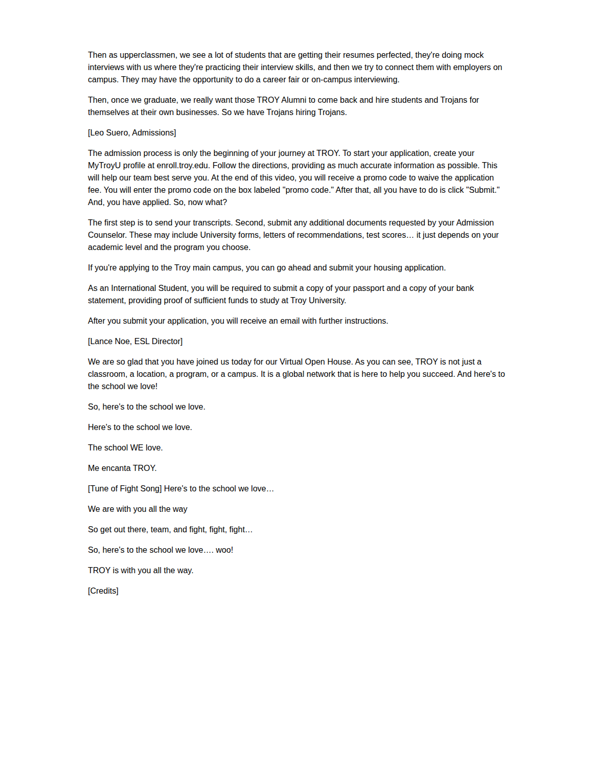Then as upperclassmen, we see a lot of students that are getting their resumes perfected, they're doing mock interviews with us where they're practicing their interview skills, and then we try to connect them with employers on campus. They may have the opportunity to do a career fair or on-campus interviewing.
Then, once we graduate, we really want those TROY Alumni to come back and hire students and Trojans for themselves at their own businesses. So we have Trojans hiring Trojans.
[Leo Suero, Admissions]
The admission process is only the beginning of your journey at TROY. To start your application, create your MyTroyU profile at enroll.troy.edu. Follow the directions, providing as much accurate information as possible. This will help our team best serve you. At the end of this video, you will receive a promo code to waive the application fee. You will enter the promo code on the box labeled "promo code." After that, all you have to do is click "Submit." And, you have applied. So, now what?
The first step is to send your transcripts. Second, submit any additional documents requested by your Admission Counselor. These may include University forms, letters of recommendations, test scores… it just depends on your academic level and the program you choose.
If you're applying to the Troy main campus, you can go ahead and submit your housing application.
As an International Student, you will be required to submit a copy of your passport and a copy of your bank statement, providing proof of sufficient funds to study at Troy University.
After you submit your application, you will receive an email with further instructions.
[Lance Noe, ESL Director]
We are so glad that you have joined us today for our Virtual Open House. As you can see, TROY is not just a classroom, a location, a program, or a campus. It is a global network that is here to help you succeed. And here's to the school we love!
So, here's to the school we love.
Here's to the school we love.
The school WE love.
Me encanta TROY.
[Tune of Fight Song] Here's to the school we love…
We are with you all the way
So get out there, team, and fight, fight, fight…
So, here's to the school we love…. woo!
TROY is with you all the way.
[Credits]